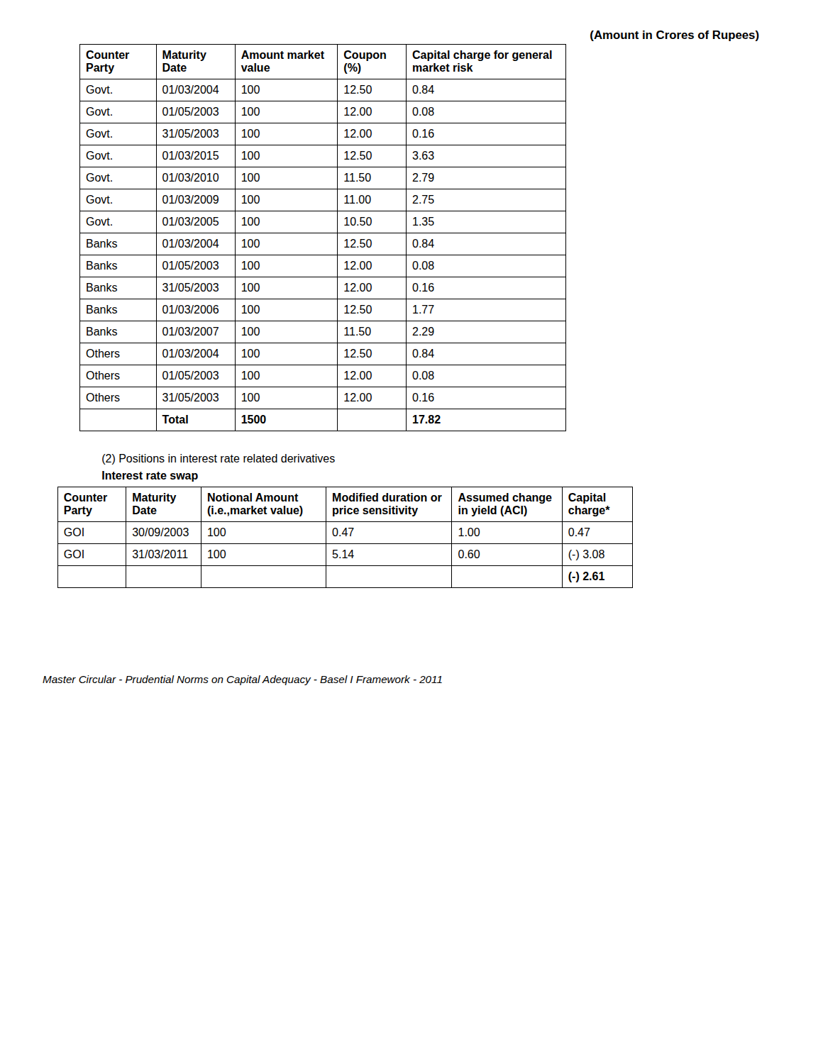(Amount in Crores of Rupees)
| Counter Party | Maturity Date | Amount market value | Coupon (%) | Capital charge for general market risk |
| --- | --- | --- | --- | --- |
| Govt. | 01/03/2004 | 100 | 12.50 | 0.84 |
| Govt. | 01/05/2003 | 100 | 12.00 | 0.08 |
| Govt. | 31/05/2003 | 100 | 12.00 | 0.16 |
| Govt. | 01/03/2015 | 100 | 12.50 | 3.63 |
| Govt. | 01/03/2010 | 100 | 11.50 | 2.79 |
| Govt. | 01/03/2009 | 100 | 11.00 | 2.75 |
| Govt. | 01/03/2005 | 100 | 10.50 | 1.35 |
| Banks | 01/03/2004 | 100 | 12.50 | 0.84 |
| Banks | 01/05/2003 | 100 | 12.00 | 0.08 |
| Banks | 31/05/2003 | 100 | 12.00 | 0.16 |
| Banks | 01/03/2006 | 100 | 12.50 | 1.77 |
| Banks | 01/03/2007 | 100 | 11.50 | 2.29 |
| Others | 01/03/2004 | 100 | 12.50 | 0.84 |
| Others | 01/05/2003 | 100 | 12.00 | 0.08 |
| Others | 31/05/2003 | 100 | 12.00 | 0.16 |
| | Total | 1500 | | 17.82 |
(2) Positions in interest rate related derivatives
Interest rate swap
| Counter Party | Maturity Date | Notional Amount (i.e.,market value) | Modified duration or price sensitivity | Assumed change in yield (ACI) | Capital charge* |
| --- | --- | --- | --- | --- | --- |
| GOI | 30/09/2003 | 100 | 0.47 | 1.00 | 0.47 |
| GOI | 31/03/2011 | 100 | 5.14 | 0.60 | (-) 3.08 |
| | | | | | (-) 2.61 |
Master Circular - Prudential Norms on Capital Adequacy - Basel I Framework - 2011